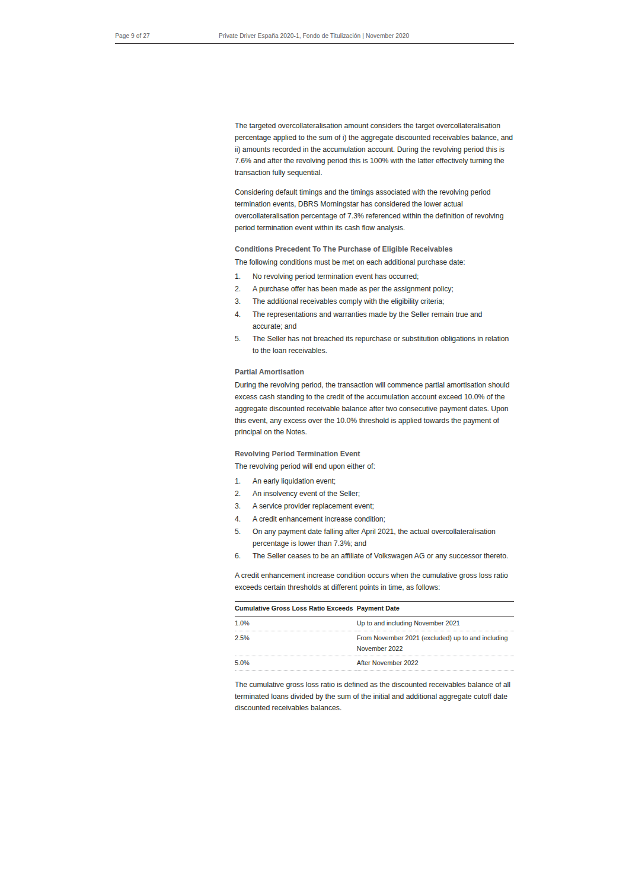Page 9 of 27
Private Driver España 2020-1, Fondo de Titulización | November 2020
The targeted overcollateralisation amount considers the target overcollateralisation percentage applied to the sum of i) the aggregate discounted receivables balance, and ii) amounts recorded in the accumulation account. During the revolving period this is 7.6% and after the revolving period this is 100% with the latter effectively turning the transaction fully sequential.
Considering default timings and the timings associated with the revolving period termination events, DBRS Morningstar has considered the lower actual overcollateralisation percentage of 7.3% referenced within the definition of revolving period termination event within its cash flow analysis.
Conditions Precedent To The Purchase of Eligible Receivables
The following conditions must be met on each additional purchase date:
No revolving period termination event has occurred;
A purchase offer has been made as per the assignment policy;
The additional receivables comply with the eligibility criteria;
The representations and warranties made by the Seller remain true and accurate; and
The Seller has not breached its repurchase or substitution obligations in relation to the loan receivables.
Partial Amortisation
During the revolving period, the transaction will commence partial amortisation should excess cash standing to the credit of the accumulation account exceed 10.0% of the aggregate discounted receivable balance after two consecutive payment dates. Upon this event, any excess over the 10.0% threshold is applied towards the payment of principal on the Notes.
Revolving Period Termination Event
The revolving period will end upon either of:
An early liquidation event;
An insolvency event of the Seller;
A service provider replacement event;
A credit enhancement increase condition;
On any payment date falling after April 2021, the actual overcollateralisation percentage is lower than 7.3%; and
The Seller ceases to be an affiliate of Volkswagen AG or any successor thereto.
A credit enhancement increase condition occurs when the cumulative gross loss ratio exceeds certain thresholds at different points in time, as follows:
| Cumulative Gross Loss Ratio Exceeds | Payment Date |
| --- | --- |
| 1.0% | Up to and including November 2021 |
| 2.5% | From November 2021 (excluded) up to and including November 2022 |
| 5.0% | After November 2022 |
The cumulative gross loss ratio is defined as the discounted receivables balance of all terminated loans divided by the sum of the initial and additional aggregate cutoff date discounted receivables balances.